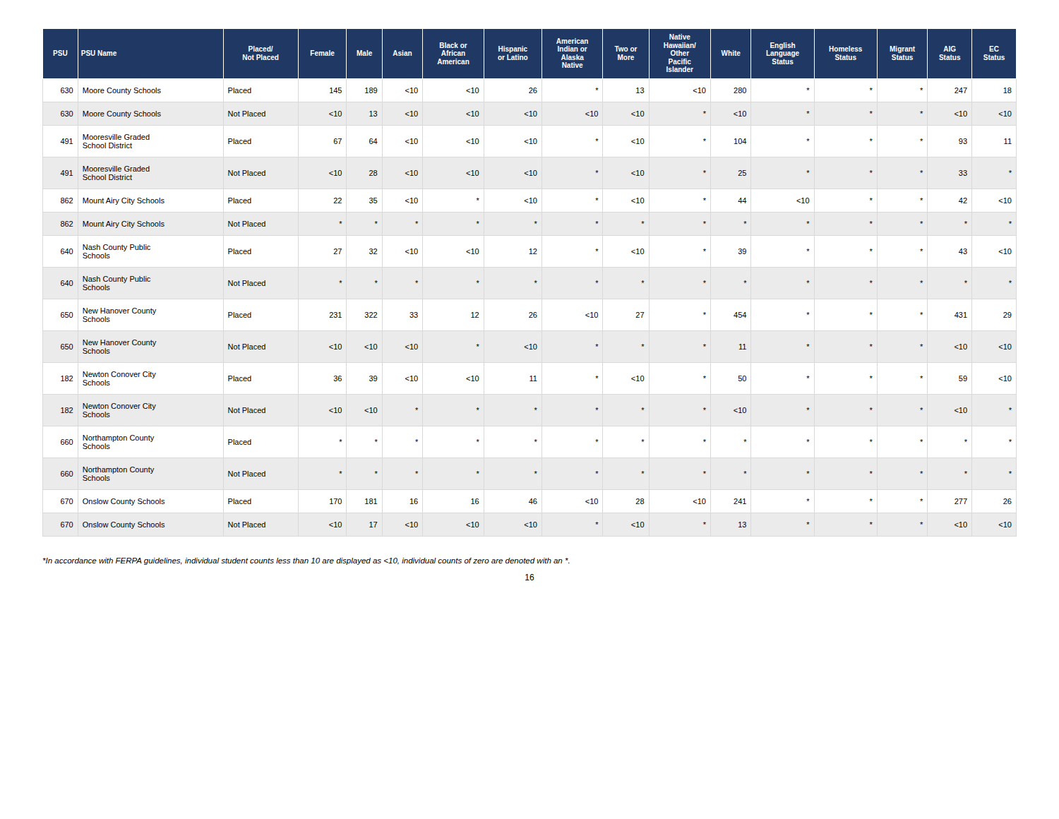| PSU | PSU Name | Placed/ Not Placed | Female | Male | Asian | Black or African American | Hispanic or Latino | American Indian or Alaska Native | Two or More | Native Hawaiian/ Other Pacific Islander | White | English Language Status | Homeless Status | Migrant Status | AIG Status | EC Status |
| --- | --- | --- | --- | --- | --- | --- | --- | --- | --- | --- | --- | --- | --- | --- | --- | --- |
| 630 | Moore County Schools | Placed | 145 | 189 | <10 | <10 | 26 | * | 13 | <10 | 280 | * | * | * | 247 | 18 |
| 630 | Moore County Schools | Not Placed | <10 | 13 | <10 | <10 | <10 | <10 | <10 | * | <10 | * | * | * | <10 | <10 |
| 491 | Mooresville Graded School District | Placed | 67 | 64 | <10 | <10 | <10 | * | <10 | * | 104 | * | * | * | 93 | 11 |
| 491 | Mooresville Graded School District | Not Placed | <10 | 28 | <10 | <10 | <10 | * | <10 | * | 25 | * | * | * | 33 | * |
| 862 | Mount Airy City Schools | Placed | 22 | 35 | <10 | * | <10 | * | <10 | * | 44 | <10 | * | * | 42 | <10 |
| 862 | Mount Airy City Schools | Not Placed | * | * | * | * | * | * | * | * | * | * | * | * | * | * |
| 640 | Nash County Public Schools | Placed | 27 | 32 | <10 | <10 | 12 | * | <10 | * | 39 | * | * | * | 43 | <10 |
| 640 | Nash County Public Schools | Not Placed | * | * | * | * | * | * | * | * | * | * | * | * | * | * |
| 650 | New Hanover County Schools | Placed | 231 | 322 | 33 | 12 | 26 | <10 | 27 | * | 454 | * | * | * | 431 | 29 |
| 650 | New Hanover County Schools | Not Placed | <10 | <10 | <10 | * | <10 | * | * | * | 11 | * | * | * | <10 | <10 |
| 182 | Newton Conover City Schools | Placed | 36 | 39 | <10 | <10 | 11 | * | <10 | * | 50 | * | * | * | 59 | <10 |
| 182 | Newton Conover City Schools | Not Placed | <10 | <10 | * | * | * | * | * | * | <10 | * | * | * | <10 | * |
| 660 | Northampton County Schools | Placed | * | * | * | * | * | * | * | * | * | * | * | * | * | * |
| 660 | Northampton County Schools | Not Placed | * | * | * | * | * | * | * | * | * | * | * | * | * | * |
| 670 | Onslow County Schools | Placed | 170 | 181 | 16 | 16 | 46 | <10 | 28 | <10 | 241 | * | * | * | 277 | 26 |
| 670 | Onslow County Schools | Not Placed | <10 | 17 | <10 | <10 | <10 | * | <10 | * | 13 | * | * | * | <10 | <10 |
*In accordance with FERPA guidelines, individual student counts less than 10 are displayed as <10, individual counts of zero are denoted with an *.
16